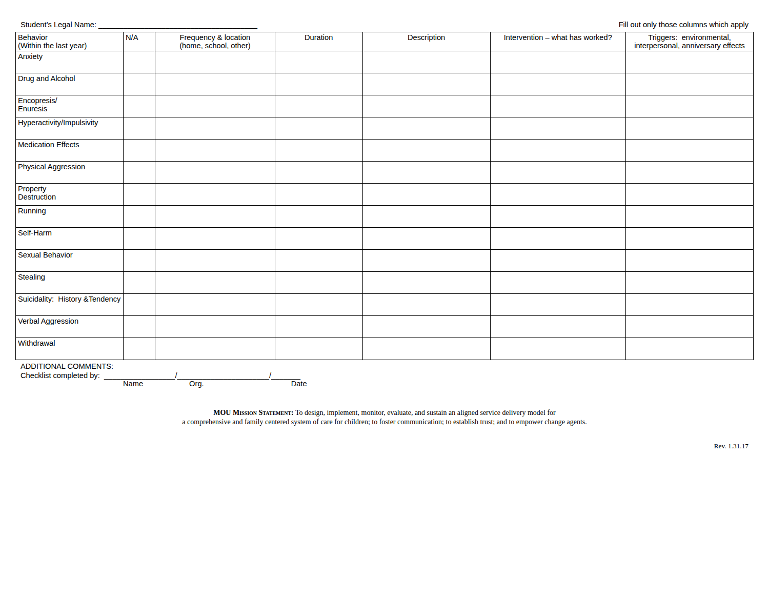Student’s Legal Name: ______________________________________
Fill out only those columns which apply
| Behavior (Within the last year) | N/A | Frequency & location (home, school, other) | Duration | Description | Intervention – what has worked? | Triggers: environmental, interpersonal, anniversary effects |
| --- | --- | --- | --- | --- | --- | --- |
| Anxiety | | | | | | |
| Drug and Alcohol | | | | | | |
| Encopresis/ Enuresis | | | | | | |
| Hyperactivity/Impulsivity | | | | | | |
| Medication Effects | | | | | | |
| Physical Aggression | | | | | | |
| Property Destruction | | | | | | |
| Running | | | | | | |
| Self-Harm | | | | | | |
| Sexual Behavior | | | | | | |
| Stealing | | | | | | |
| Suicidality: History &Tendency | | | | | | |
| Verbal Aggression | | | | | | |
| Withdrawal | | | | | | |
ADDITIONAL COMMENTS:
Checklist completed by: _________________/______________________/_______
Name Org. Date
MOU Mission Statement: To design, implement, monitor, evaluate, and sustain an aligned service delivery model for
a comprehensive and family centered system of care for children; to foster communication; to establish trust; and to empower change agents.
Rev. 1.31.17